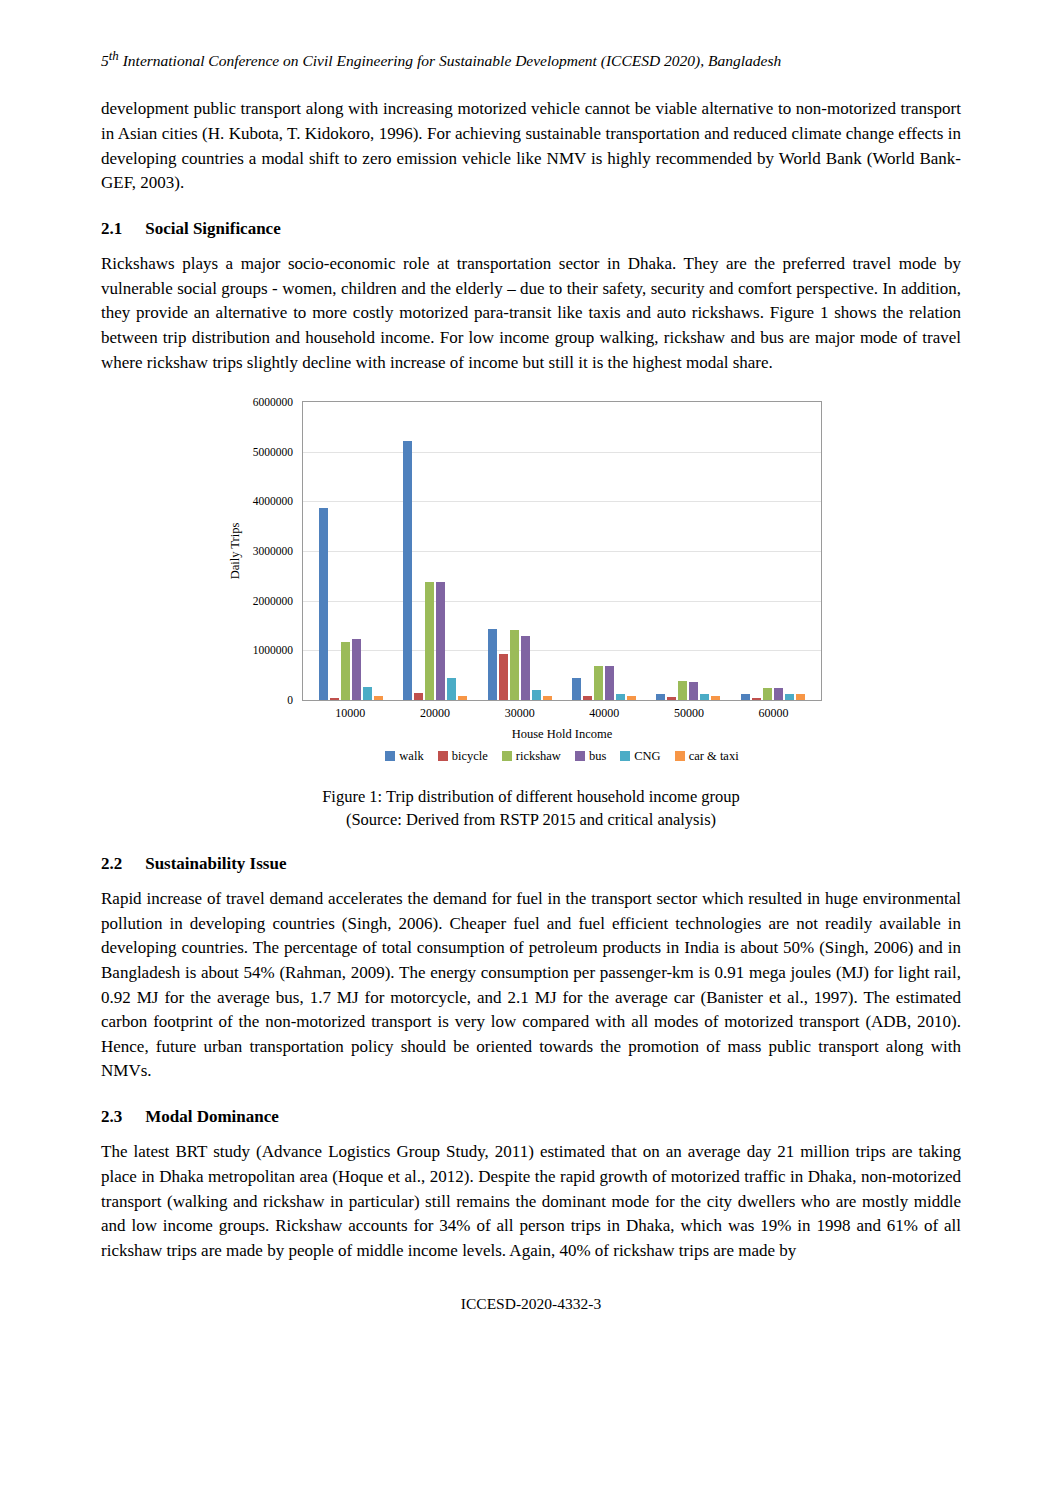5th International Conference on Civil Engineering for Sustainable Development (ICCESD 2020), Bangladesh
development public transport along with increasing motorized vehicle cannot be viable alternative to non-motorized transport in Asian cities (H. Kubota, T. Kidokoro, 1996). For achieving sustainable transportation and reduced climate change effects in developing countries a modal shift to zero emission vehicle like NMV is highly recommended by World Bank (World Bank-GEF, 2003).
2.1 Social Significance
Rickshaws plays a major socio-economic role at transportation sector in Dhaka. They are the preferred travel mode by vulnerable social groups - women, children and the elderly – due to their safety, security and comfort perspective. In addition, they provide an alternative to more costly motorized para-transit like taxis and auto rickshaws. Figure 1 shows the relation between trip distribution and household income. For low income group walking, rickshaw and bus are major mode of travel where rickshaw trips slightly decline with increase of income but still it is the highest modal share.
Daily Trips
6000000 5000000 4000000 3000000 2000000 1000000 0
10000 20000 30000 40000 50000 60000
House Hold Income
walk bicycle rickshaw bus CNG car & taxi
Figure 1: Trip distribution of different household income group
(Source: Derived from RSTP 2015 and critical analysis)
2.2 Sustainability Issue
Rapid increase of travel demand accelerates the demand for fuel in the transport sector which resulted in huge environmental pollution in developing countries (Singh, 2006). Cheaper fuel and fuel efficient technologies are not readily available in developing countries. The percentage of total consumption of petroleum products in India is about 50% (Singh, 2006) and in Bangladesh is about 54% (Rahman, 2009). The energy consumption per passenger-km is 0.91 mega joules (MJ) for light rail, 0.92 MJ for the average bus, 1.7 MJ for motorcycle, and 2.1 MJ for the average car (Banister et al., 1997). The estimated carbon footprint of the non-motorized transport is very low compared with all modes of motorized transport (ADB, 2010). Hence, future urban transportation policy should be oriented towards the promotion of mass public transport along with NMVs.
2.3 Modal Dominance
The latest BRT study (Advance Logistics Group Study, 2011) estimated that on an average day 21 million trips are taking place in Dhaka metropolitan area (Hoque et al., 2012). Despite the rapid growth of motorized traffic in Dhaka, non-motorized transport (walking and rickshaw in particular) still remains the dominant mode for the city dwellers who are mostly middle and low income groups. Rickshaw accounts for 34% of all person trips in Dhaka, which was 19% in 1998 and 61% of all rickshaw trips are made by people of middle income levels. Again, 40% of rickshaw trips are made by
ICCESD-2020-4332-3